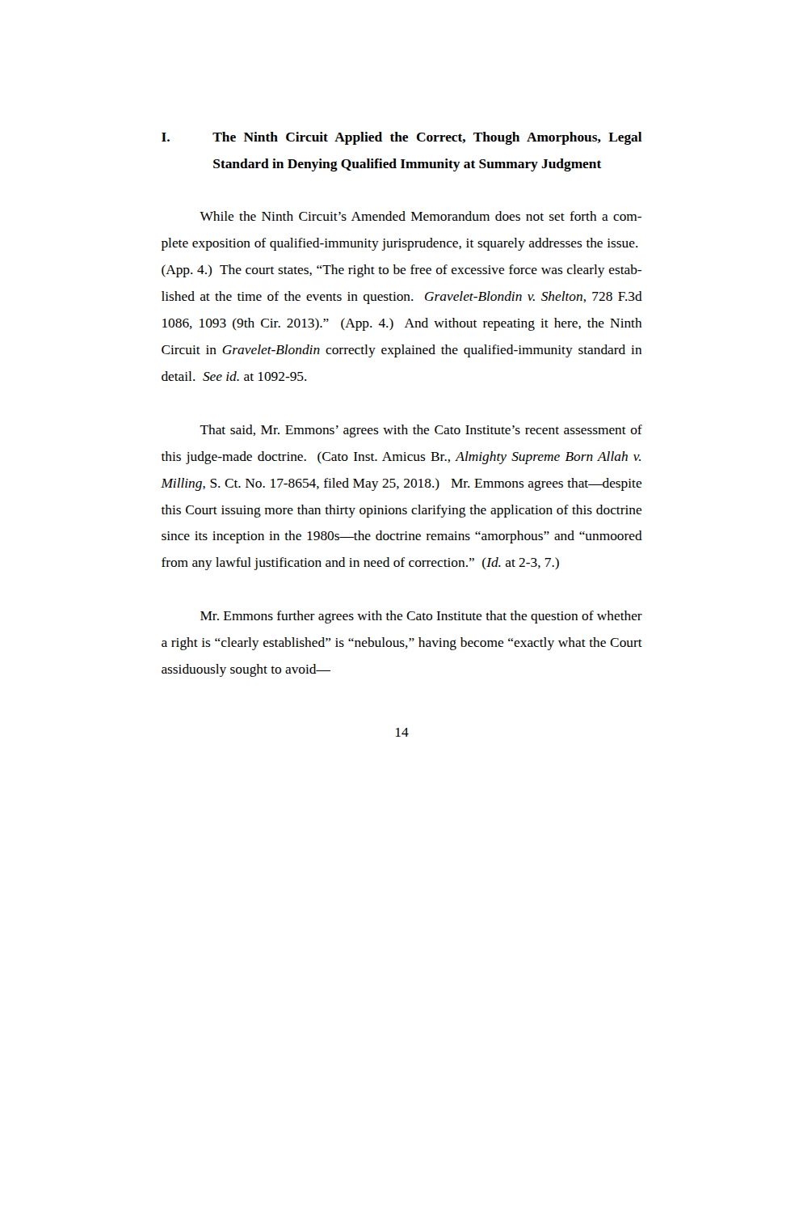I. The Ninth Circuit Applied the Correct, Though Amorphous, Legal Standard in Denying Qualified Immunity at Summary Judgment
While the Ninth Circuit’s Amended Memorandum does not set forth a complete exposition of qualified-immunity jurisprudence, it squarely addresses the issue. (App. 4.) The court states, “The right to be free of excessive force was clearly established at the time of the events in question. Gravelet-Blondin v. Shelton, 728 F.3d 1086, 1093 (9th Cir. 2013).” (App. 4.) And without repeating it here, the Ninth Circuit in Gravelet-Blondin correctly explained the qualified-immunity standard in detail. See id. at 1092-95.
That said, Mr. Emmons’ agrees with the Cato Institute’s recent assessment of this judge-made doctrine. (Cato Inst. Amicus Br., Almighty Supreme Born Allah v. Milling, S. Ct. No. 17-8654, filed May 25, 2018.) Mr. Emmons agrees that—despite this Court issuing more than thirty opinions clarifying the application of this doctrine since its inception in the 1980s—the doctrine remains “amorphous” and “unmoored from any lawful justification and in need of correction.” (Id. at 2-3, 7.)
Mr. Emmons further agrees with the Cato Institute that the question of whether a right is “clearly established” is “nebulous,” having become “exactly what the Court assiduously sought to avoid—
14